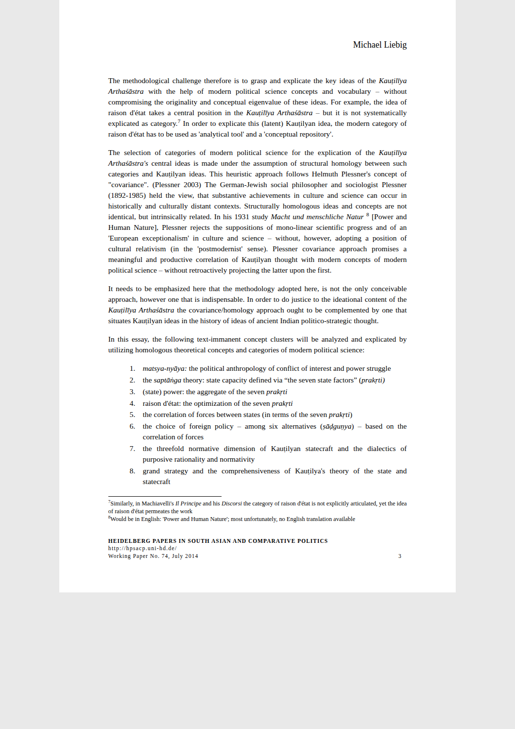Michael Liebig
The methodological challenge therefore is to grasp and explicate the key ideas of the Kauṭilīya Arthaśāstra with the help of modern political science concepts and vocabulary – without compromising the originality and conceptual eigenvalue of these ideas. For example, the idea of raison d'état takes a central position in the Kauṭilīya Arthaśāstra – but it is not systematically explicated as category.7 In order to explicate this (latent) Kauṭilyan idea, the modern category of raison d'état has to be used as 'analytical tool' and a 'conceptual repository'.
The selection of categories of modern political science for the explication of the Kauṭilīya Arthaśāstra's central ideas is made under the assumption of structural homology between such categories and Kauṭilyan ideas. This heuristic approach follows Helmuth Plessner's concept of "covariance". (Plessner 2003) The German-Jewish social philosopher and sociologist Plessner (1892-1985) held the view, that substantive achievements in culture and science can occur in historically and culturally distant contexts. Structurally homologous ideas and concepts are not identical, but intrinsically related. In his 1931 study Macht und menschliche Natur 8 [Power and Human Nature], Plessner rejects the suppositions of mono-linear scientific progress and of an 'European exceptionalism' in culture and science – without, however, adopting a position of cultural relativism (in the 'postmodernist' sense). Plessner covariance approach promises a meaningful and productive correlation of Kauṭilyan thought with modern concepts of modern political science – without retroactively projecting the latter upon the first.
It needs to be emphasized here that the methodology adopted here, is not the only conceivable approach, however one that is indispensable. In order to do justice to the ideational content of the Kauṭilīya Arthaśāstra the covariance/homology approach ought to be complemented by one that situates Kauṭilyan ideas in the history of ideas of ancient Indian politico-strategic thought.
In this essay, the following text-immanent concept clusters will be analyzed and explicated by utilizing homologous theoretical concepts and categories of modern political science:
matsya-nyāya: the political anthropology of conflict of interest and power struggle
the saptāṅga theory: state capacity defined via “the seven state factors” (prakṛti)
(state) power: the aggregate of the seven prakṛti
raison d'état: the optimization of the seven prakṛti
the correlation of forces between states (in terms of the seven prakṛti)
the choice of foreign policy – among six alternatives (ṣāḍguṇya) – based on the correlation of forces
the threefold normative dimension of Kauṭilyan statecraft and the dialectics of purposive rationality and normativity
grand strategy and the comprehensiveness of Kauṭilya's theory of the state and statecraft
7Similarly, in Machiavelli's Il Principe and his Discorsi the category of raison d'état is not explicitly articulated, yet the idea of raison d'état permeates the work
8Would be in English: 'Power and Human Nature'; most unfortunately, no English translation available
HEIDELBERG PAPERS IN SOUTH ASIAN AND COMPARATIVE POLITICS
http://hpsacp.uni-hd.de/
Working Paper No. 74, July 20143